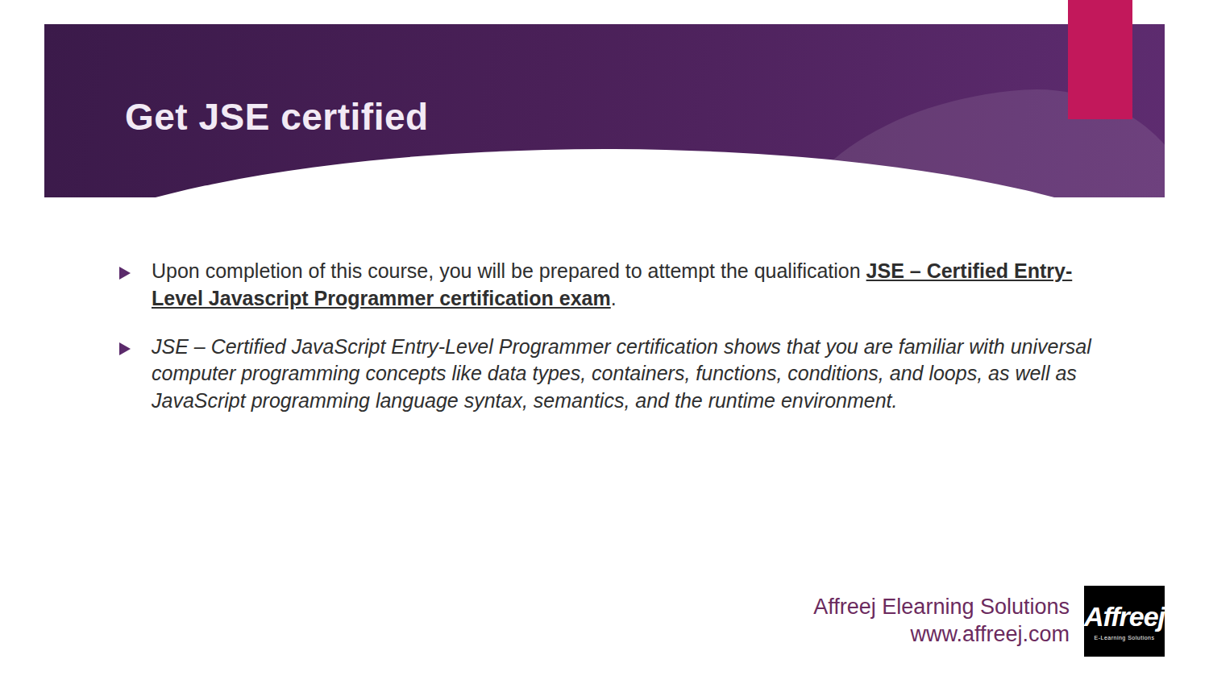Get JSE certified
Upon completion of this course, you will be prepared to attempt the qualification JSE – Certified Entry-Level Javascript Programmer certification exam.
JSE – Certified JavaScript Entry-Level Programmer certification shows that you are familiar with universal computer programming concepts like data types, containers, functions, conditions, and loops, as well as JavaScript programming language syntax, semantics, and the runtime environment.
Affreej Elearning Solutions
www.affreej.com
Affreej
E-Learning Solutions